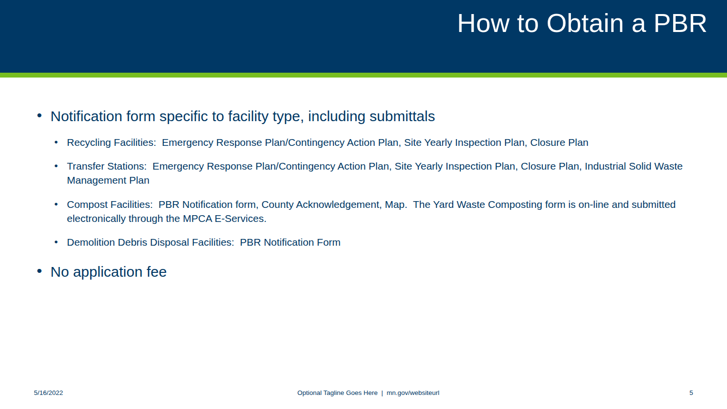How to Obtain a PBR
Notification form specific to facility type, including submittals
Recycling Facilities: Emergency Response Plan/Contingency Action Plan, Site Yearly Inspection Plan, Closure Plan
Transfer Stations: Emergency Response Plan/Contingency Action Plan, Site Yearly Inspection Plan, Closure Plan, Industrial Solid Waste Management Plan
Compost Facilities: PBR Notification form, County Acknowledgement, Map. The Yard Waste Composting form is on-line and submitted electronically through the MPCA E-Services.
Demolition Debris Disposal Facilities: PBR Notification Form
No application fee
5/16/2022
Optional Tagline Goes Here | mn.gov/websiteurl
5